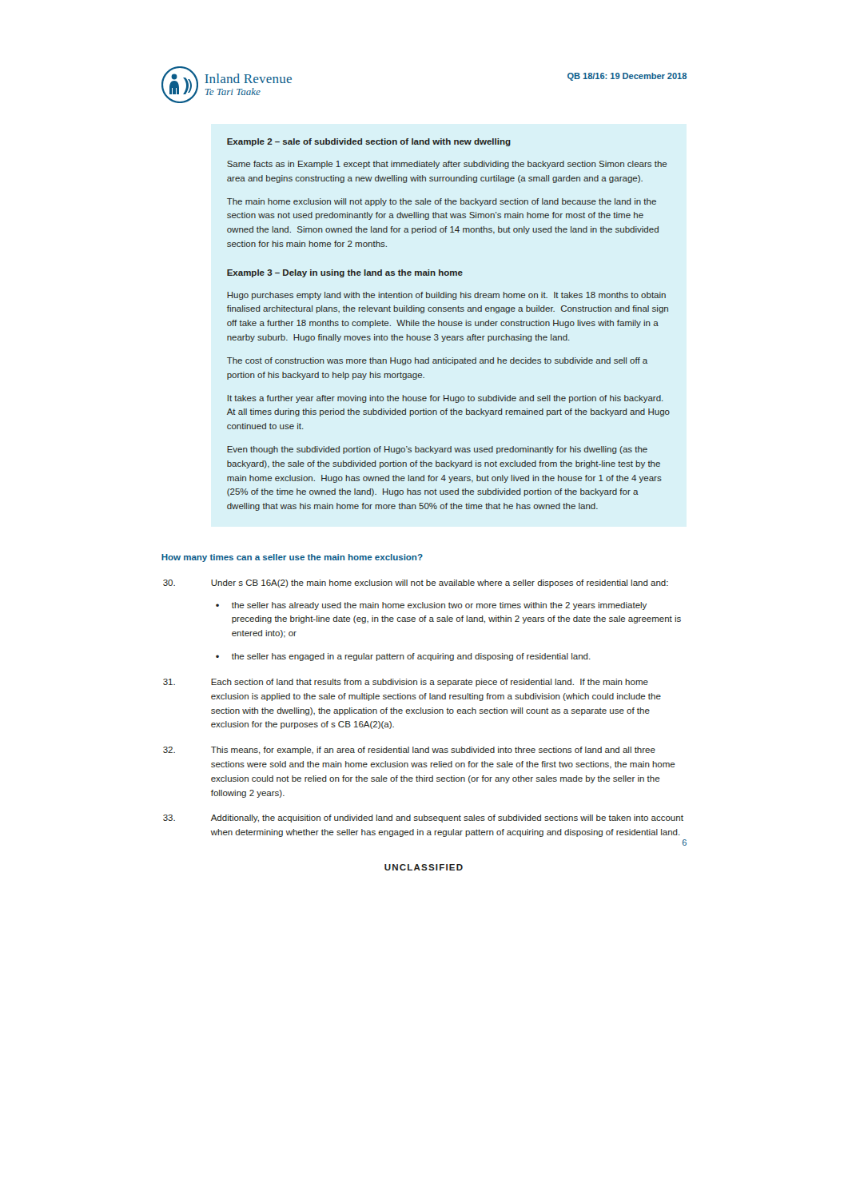Inland Revenue
Te Tari Taake
QB 18/16: 19 December 2018
Example 2 – sale of subdivided section of land with new dwelling
Same facts as in Example 1 except that immediately after subdividing the backyard section Simon clears the area and begins constructing a new dwelling with surrounding curtilage (a small garden and a garage).
The main home exclusion will not apply to the sale of the backyard section of land because the land in the section was not used predominantly for a dwelling that was Simon’s main home for most of the time he owned the land. Simon owned the land for a period of 14 months, but only used the land in the subdivided section for his main home for 2 months.
Example 3 – Delay in using the land as the main home
Hugo purchases empty land with the intention of building his dream home on it. It takes 18 months to obtain finalised architectural plans, the relevant building consents and engage a builder. Construction and final sign off take a further 18 months to complete. While the house is under construction Hugo lives with family in a nearby suburb. Hugo finally moves into the house 3 years after purchasing the land.
The cost of construction was more than Hugo had anticipated and he decides to subdivide and sell off a portion of his backyard to help pay his mortgage.
It takes a further year after moving into the house for Hugo to subdivide and sell the portion of his backyard. At all times during this period the subdivided portion of the backyard remained part of the backyard and Hugo continued to use it.
Even though the subdivided portion of Hugo’s backyard was used predominantly for his dwelling (as the backyard), the sale of the subdivided portion of the backyard is not excluded from the bright-line test by the main home exclusion. Hugo has owned the land for 4 years, but only lived in the house for 1 of the 4 years (25% of the time he owned the land). Hugo has not used the subdivided portion of the backyard for a dwelling that was his main home for more than 50% of the time that he has owned the land.
How many times can a seller use the main home exclusion?
30.
Under s CB 16A(2) the main home exclusion will not be available where a seller disposes of residential land and:
the seller has already used the main home exclusion two or more times within the 2 years immediately preceding the bright-line date (eg, in the case of a sale of land, within 2 years of the date the sale agreement is entered into); or
the seller has engaged in a regular pattern of acquiring and disposing of residential land.
31.
Each section of land that results from a subdivision is a separate piece of residential land. If the main home exclusion is applied to the sale of multiple sections of land resulting from a subdivision (which could include the section with the dwelling), the application of the exclusion to each section will count as a separate use of the exclusion for the purposes of s CB 16A(2)(a).
32.
This means, for example, if an area of residential land was subdivided into three sections of land and all three sections were sold and the main home exclusion was relied on for the sale of the first two sections, the main home exclusion could not be relied on for the sale of the third section (or for any other sales made by the seller in the following 2 years).
33.
Additionally, the acquisition of undivided land and subsequent sales of subdivided sections will be taken into account when determining whether the seller has engaged in a regular pattern of acquiring and disposing of residential land.
6
UNCLASSIFIED